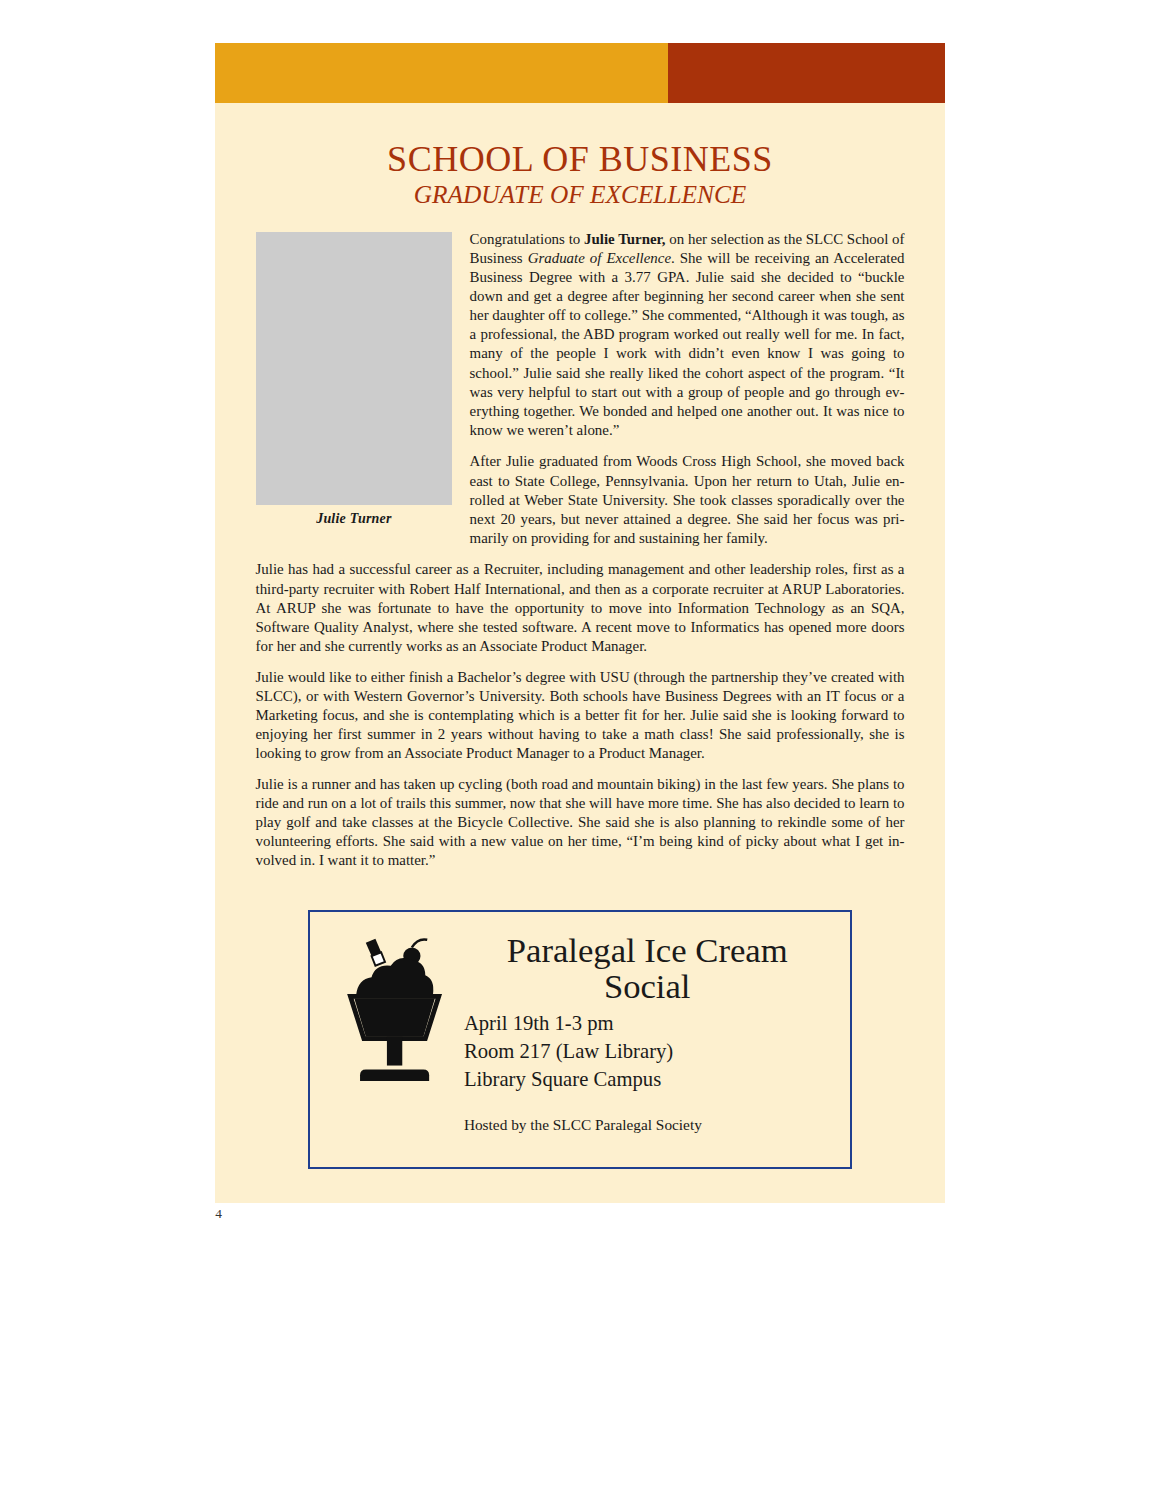SCHOOL OF BUSINESS
GRADUATE OF EXCELLENCE
Julie Turner
Congratulations to Julie Turner, on her selection as the SLCC School of Business Graduate of Excellence. She will be receiving an Accelerated Business Degree with a 3.77 GPA. Julie said she decided to “buckle down and get a degree after beginning her second career when she sent her daughter off to college.” She commented, “Although it was tough, as a professional, the ABD program worked out really well for me. In fact, many of the people I work with didn’t even know I was going to school.” Julie said she really liked the cohort aspect of the program. “It was very helpful to start out with a group of people and go through everything together. We bonded and helped one another out. It was nice to know we weren’t alone.”
After Julie graduated from Woods Cross High School, she moved back east to State College, Pennsylvania. Upon her return to Utah, Julie enrolled at Weber State University. She took classes sporadically over the next 20 years, but never attained a degree. She said her focus was primarily on providing for and sustaining her family.
Julie has had a successful career as a Recruiter, including management and other leadership roles, first as a third-party recruiter with Robert Half International, and then as a corporate recruiter at ARUP Laboratories. At ARUP she was fortunate to have the opportunity to move into Information Technology as an SQA, Software Quality Analyst, where she tested software. A recent move to Informatics has opened more doors for her and she currently works as an Associate Product Manager.
Julie would like to either finish a Bachelor’s degree with USU (through the partnership they’ve created with SLCC), or with Western Governor’s University. Both schools have Business Degrees with an IT focus or a Marketing focus, and she is contemplating which is a better fit for her. Julie said she is looking forward to enjoying her first summer in 2 years without having to take a math class! She said professionally, she is looking to grow from an Associate Product Manager to a Product Manager.
Julie is a runner and has taken up cycling (both road and mountain biking) in the last few years. She plans to ride and run on a lot of trails this summer, now that she will have more time. She has also decided to learn to play golf and take classes at the Bicycle Collective. She said she is also planning to rekindle some of her volunteering efforts. She said with a new value on her time, “I’m being kind of picky about what I get involved in. I want it to matter.”
Paralegal Ice Cream Social
April 19th 1-3 pm
Room 217 (Law Library)
Library Square Campus
Hosted by the SLCC Paralegal Society
4